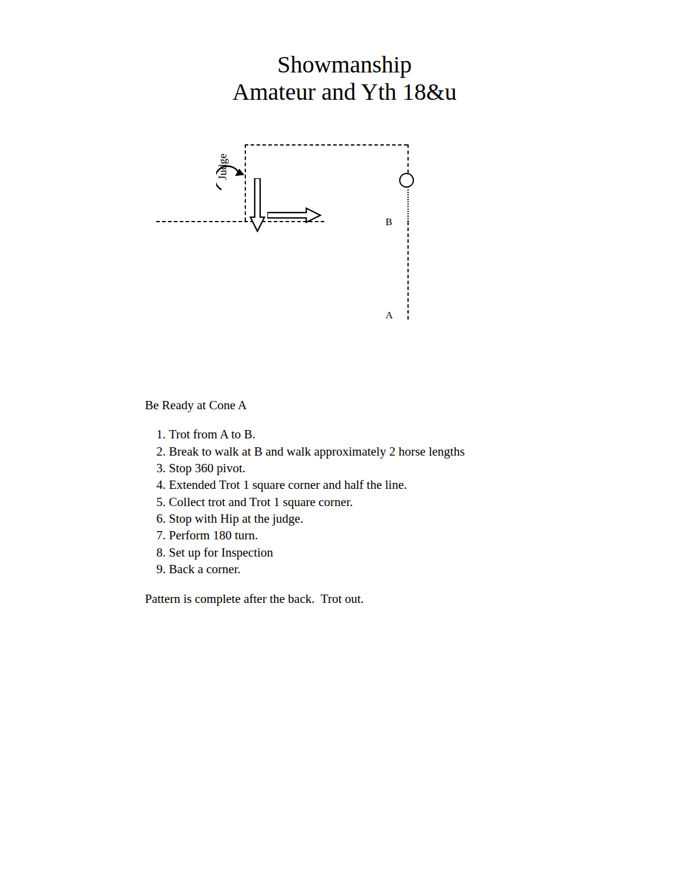Showmanship
Amateur and Yth 18&u
Judge
B A
Be Ready at Cone A
Trot from A to B.
Break to walk at B and walk approximately 2 horse lengths
Stop 360 pivot.
Extended Trot 1 square corner and half the line.
Collect trot and Trot 1 square corner.
Stop with Hip at the judge.
Perform 180 turn.
Set up for Inspection
Back a corner.
Pattern is complete after the back. Trot out.